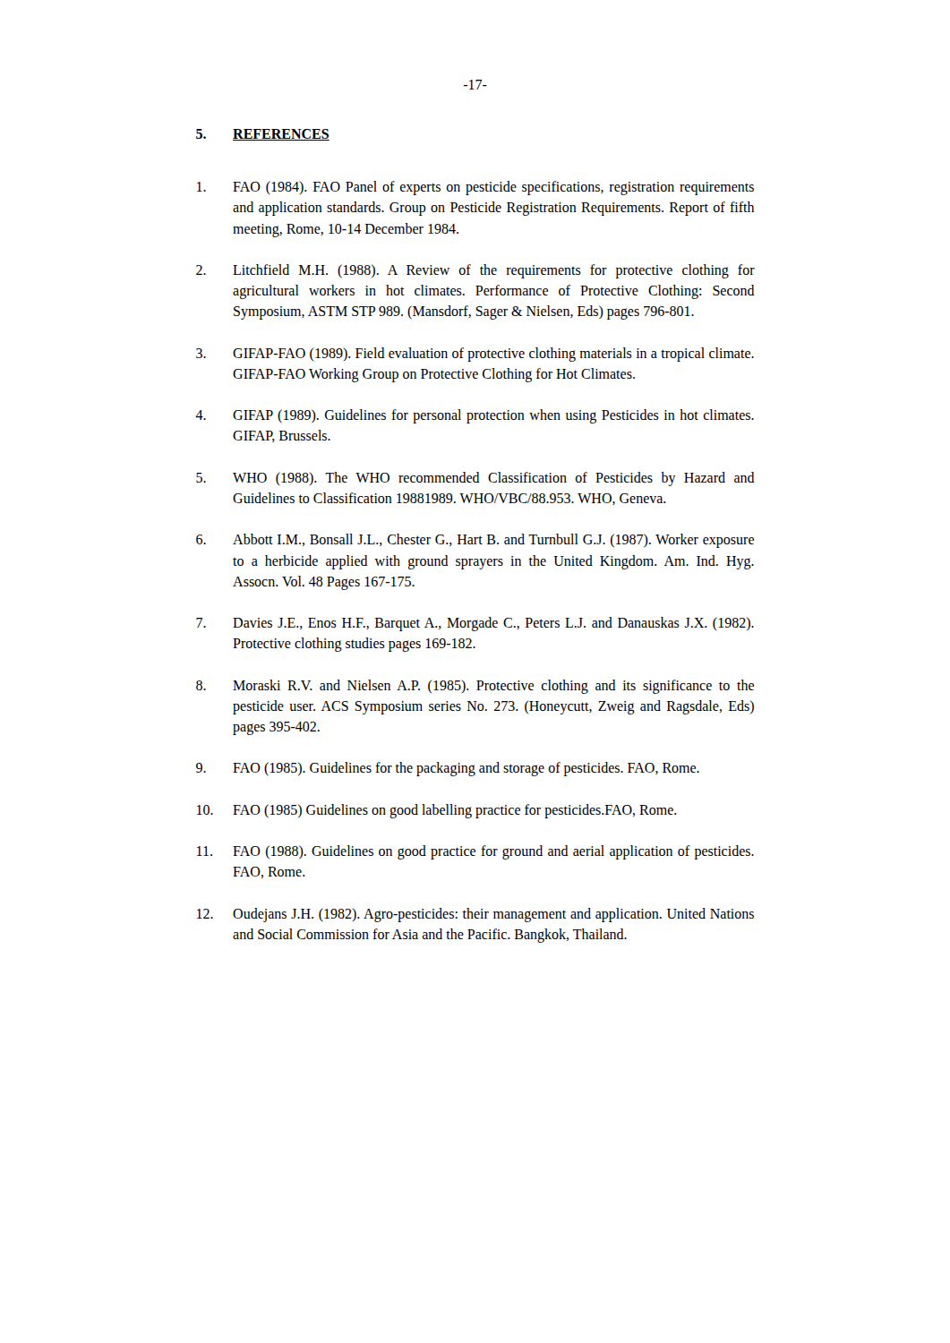-17-
5. REFERENCES
1. FAO (1984). FAO Panel of experts on pesticide specifications, registration requirements and application standards. Group on Pesticide Registration Requirements. Report of fifth meeting, Rome, 10-14 December 1984.
2. Litchfield M.H. (1988). A Review of the requirements for protective clothing for agricultural workers in hot climates. Performance of Protective Clothing: Second Symposium, ASTM STP 989. (Mansdorf, Sager & Nielsen, Eds) pages 796-801.
3. GIFAP-FAO (1989). Field evaluation of protective clothing materials in a tropical climate. GIFAP-FAO Working Group on Protective Clothing for Hot Climates.
4. GIFAP (1989). Guidelines for personal protection when using Pesticides in hot climates. GIFAP, Brussels.
5. WHO (1988). The WHO recommended Classification of Pesticides by Hazard and Guidelines to Classification 19881989. WHO/VBC/88.953. WHO, Geneva.
6. Abbott I.M., Bonsall J.L., Chester G., Hart B. and Turnbull G.J. (1987). Worker exposure to a herbicide applied with ground sprayers in the United Kingdom. Am. Ind. Hyg. Assocn. Vol. 48 Pages 167-175.
7. Davies J.E., Enos H.F., Barquet A., Morgade C., Peters L.J. and Danauskas J.X. (1982). Protective clothing studies pages 169-182.
8. Moraski R.V. and Nielsen A.P. (1985). Protective clothing and its significance to the pesticide user. ACS Symposium series No. 273. (Honeycutt, Zweig and Ragsdale, Eds) pages 395-402.
9. FAO (1985). Guidelines for the packaging and storage of pesticides. FAO, Rome.
10. FAO (1985) Guidelines on good labelling practice for pesticides.FAO, Rome.
11. FAO (1988). Guidelines on good practice for ground and aerial application of pesticides. FAO, Rome.
12. Oudejans J.H. (1982). Agro-pesticides: their management and application. United Nations and Social Commission for Asia and the Pacific. Bangkok, Thailand.